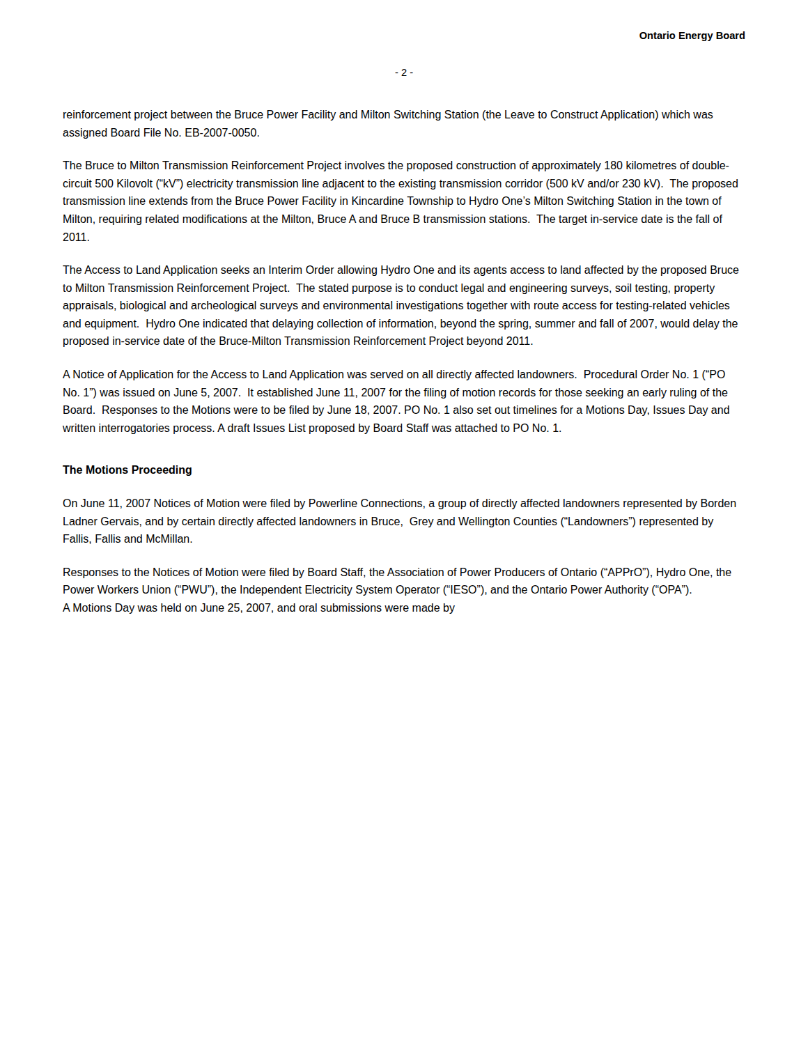Ontario Energy Board
- 2 -
reinforcement project between the Bruce Power Facility and Milton Switching Station (the Leave to Construct Application) which was assigned Board File No. EB-2007-0050.
The Bruce to Milton Transmission Reinforcement Project involves the proposed construction of approximately 180 kilometres of double-circuit 500 Kilovolt (“kV”) electricity transmission line adjacent to the existing transmission corridor (500 kV and/or 230 kV). The proposed transmission line extends from the Bruce Power Facility in Kincardine Township to Hydro One’s Milton Switching Station in the town of Milton, requiring related modifications at the Milton, Bruce A and Bruce B transmission stations. The target in-service date is the fall of 2011.
The Access to Land Application seeks an Interim Order allowing Hydro One and its agents access to land affected by the proposed Bruce to Milton Transmission Reinforcement Project. The stated purpose is to conduct legal and engineering surveys, soil testing, property appraisals, biological and archeological surveys and environmental investigations together with route access for testing-related vehicles and equipment. Hydro One indicated that delaying collection of information, beyond the spring, summer and fall of 2007, would delay the proposed in-service date of the Bruce-Milton Transmission Reinforcement Project beyond 2011.
A Notice of Application for the Access to Land Application was served on all directly affected landowners. Procedural Order No. 1 (“PO No. 1”) was issued on June 5, 2007. It established June 11, 2007 for the filing of motion records for those seeking an early ruling of the Board. Responses to the Motions were to be filed by June 18, 2007. PO No. 1 also set out timelines for a Motions Day, Issues Day and written interrogatories process. A draft Issues List proposed by Board Staff was attached to PO No. 1.
The Motions Proceeding
On June 11, 2007 Notices of Motion were filed by Powerline Connections, a group of directly affected landowners represented by Borden Ladner Gervais, and by certain directly affected landowners in Bruce, Grey and Wellington Counties (“Landowners”) represented by Fallis, Fallis and McMillan.
Responses to the Notices of Motion were filed by Board Staff, the Association of Power Producers of Ontario (“APPrO”), Hydro One, the Power Workers Union (“PWU”), the Independent Electricity System Operator (“IESO”), and the Ontario Power Authority (“OPA”).
A Motions Day was held on June 25, 2007, and oral submissions were made by